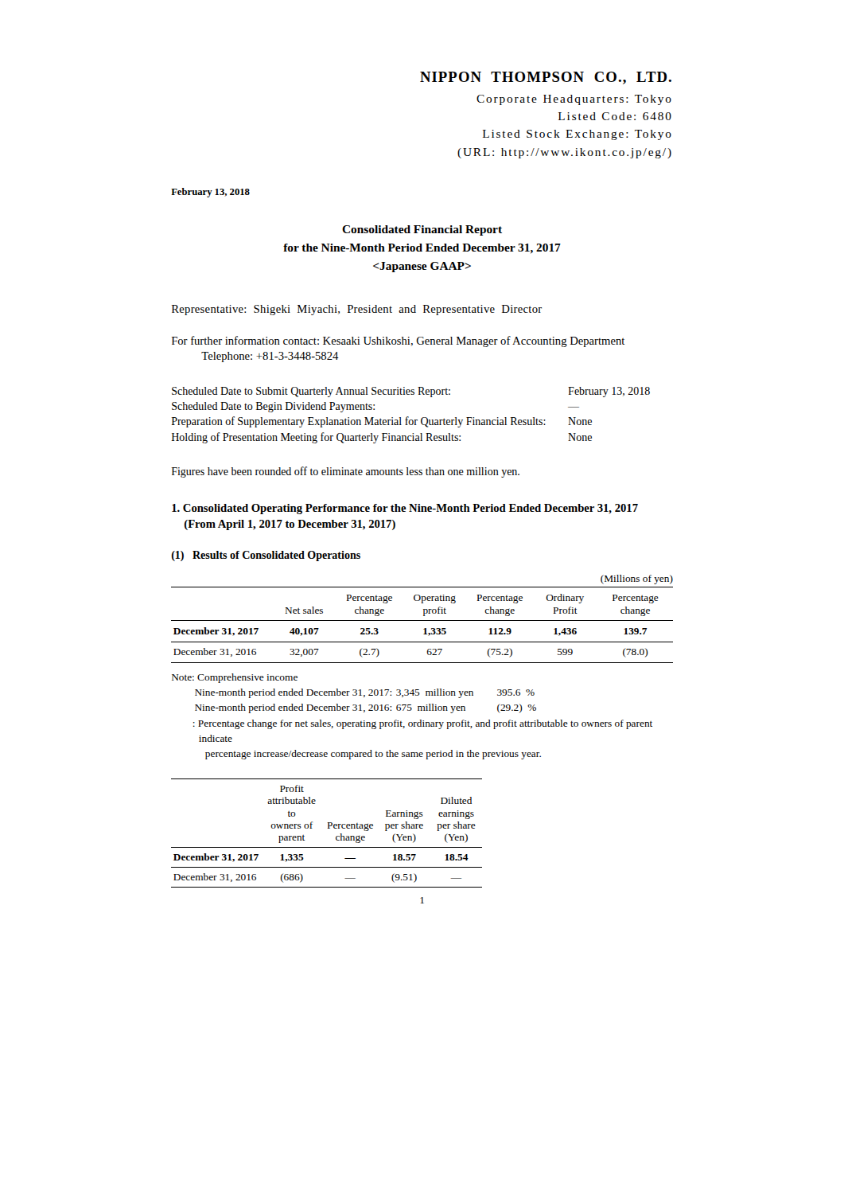NIPPON THOMPSON CO., LTD.
Corporate Headquarters: Tokyo
Listed Code: 6480
Listed Stock Exchange: Tokyo
(URL: http://www.ikont.co.jp/eg/)
February 13, 2018
Consolidated Financial Report
for the Nine-Month Period Ended December 31, 2017
<Japanese GAAP>
Representative: Shigeki Miyachi, President and Representative Director
For further information contact: Kesaaki Ushikoshi, General Manager of Accounting Department
Telephone: +81-3-3448-5824
| Scheduled Date to Submit Quarterly Annual Securities Report: | February 13, 2018 |
| Scheduled Date to Begin Dividend Payments: | ― |
| Preparation of Supplementary Explanation Material for Quarterly Financial Results: | None |
| Holding of Presentation Meeting for Quarterly Financial Results: | None |
Figures have been rounded off to eliminate amounts less than one million yen.
1. Consolidated Operating Performance for the Nine-Month Period Ended December 31, 2017
(From April 1, 2017 to December 31, 2017)
(1) Results of Consolidated Operations
(Millions of yen)
| | Net sales | Percentage change | Operating profit | Percentage change | Ordinary Profit | Percentage change |
| --- | --- | --- | --- | --- | --- | --- |
| December 31, 2017 | 40,107 | 25.3 | 1,335 | 112.9 | 1,436 | 139.7 |
| December 31, 2016 | 32,007 | (2.7) | 627 | (75.2) | 599 | (78.0) |
Note: Comprehensive income
Nine-month period ended December 31, 2017:
3,345 million yen
395.6 %
Nine-month period ended December 31, 2016:
675 million yen
(29.2) %
: Percentage change for net sales, operating profit, ordinary profit, and profit attributable to owners of parent indicate
percentage increase/decrease compared to the same period in the previous year.
| | Profit attributable to owners of parent | Percentage change | Earnings per share (Yen) | Diluted earnings per share (Yen) |
| --- | --- | --- | --- | --- |
| December 31, 2017 | 1,335 | ― | 18.57 | 18.54 |
| December 31, 2016 | (686) | ― | (9.51) | ― |
1